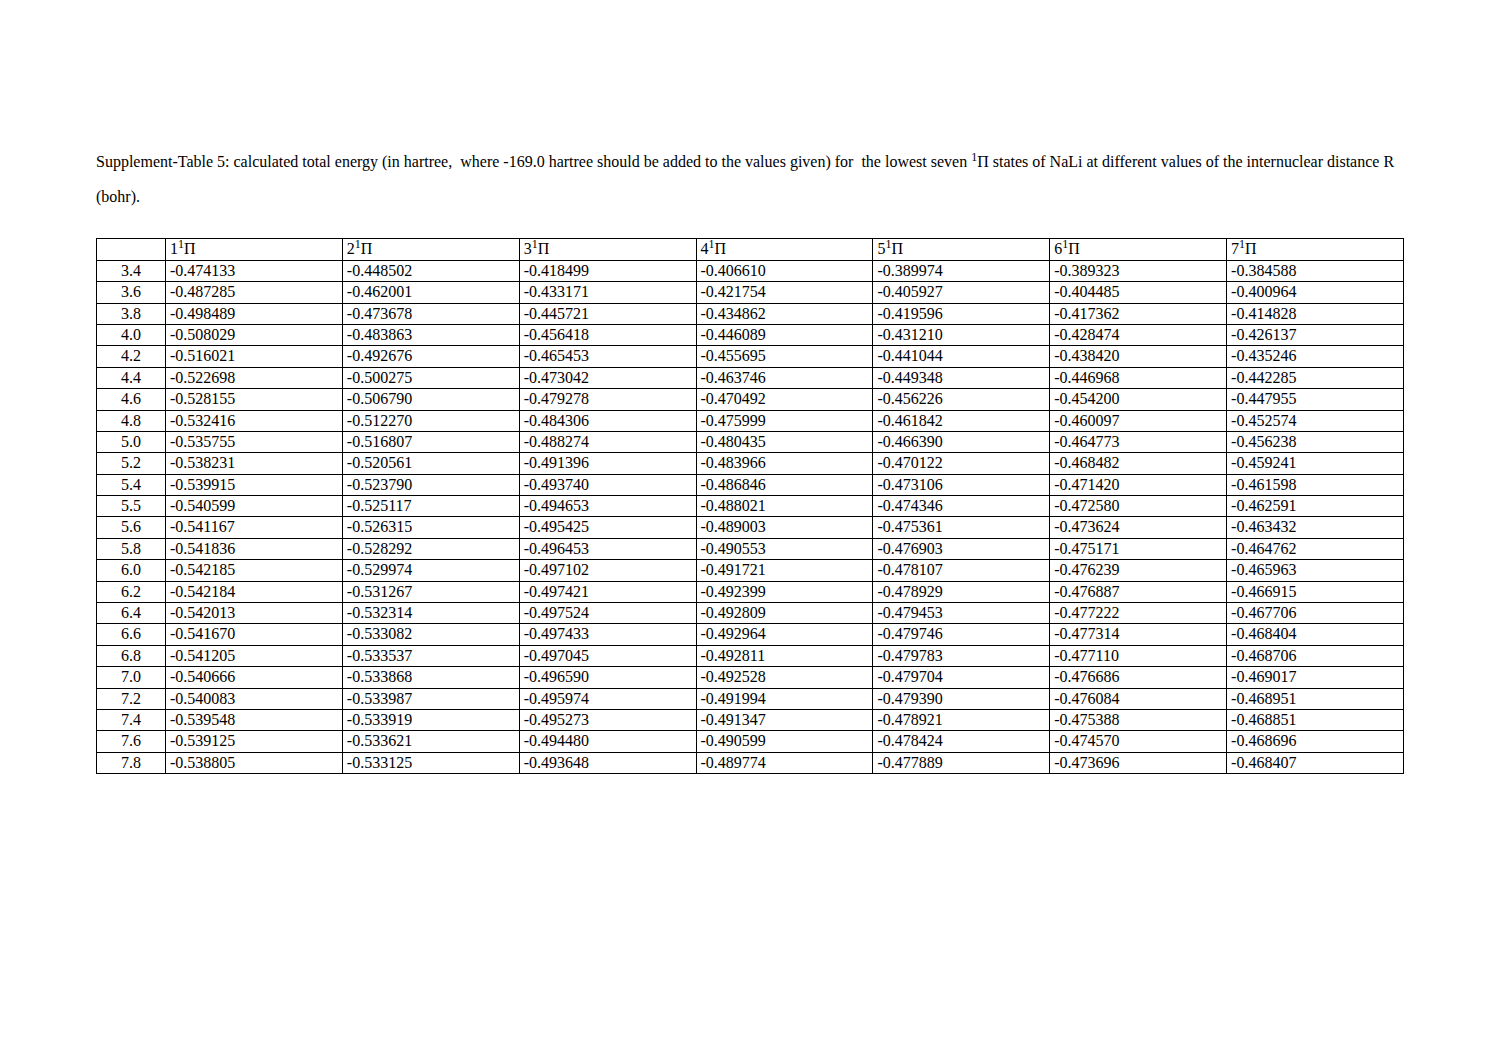Supplement-Table 5: calculated total energy (in hartree, where -169.0 hartree should be added to the values given) for the lowest seven 1Π states of NaLi at different values of the internuclear distance R (bohr).
| | 1 1 Π | 2 1 Π | 3 1 Π | 4 1 Π | 5 1 Π | 6 1 Π | 7 1 Π |
| 3.4 | -0.474133 | -0.448502 | -0.418499 | -0.406610 | -0.389974 | -0.389323 | -0.384588 |
| 3.6 | -0.487285 | -0.462001 | -0.433171 | -0.421754 | -0.405927 | -0.404485 | -0.400964 |
| 3.8 | -0.498489 | -0.473678 | -0.445721 | -0.434862 | -0.419596 | -0.417362 | -0.414828 |
| 4.0 | -0.508029 | -0.483863 | -0.456418 | -0.446089 | -0.431210 | -0.428474 | -0.426137 |
| 4.2 | -0.516021 | -0.492676 | -0.465453 | -0.455695 | -0.441044 | -0.438420 | -0.435246 |
| 4.4 | -0.522698 | -0.500275 | -0.473042 | -0.463746 | -0.449348 | -0.446968 | -0.442285 |
| 4.6 | -0.528155 | -0.506790 | -0.479278 | -0.470492 | -0.456226 | -0.454200 | -0.447955 |
| 4.8 | -0.532416 | -0.512270 | -0.484306 | -0.475999 | -0.461842 | -0.460097 | -0.452574 |
| 5.0 | -0.535755 | -0.516807 | -0.488274 | -0.480435 | -0.466390 | -0.464773 | -0.456238 |
| 5.2 | -0.538231 | -0.520561 | -0.491396 | -0.483966 | -0.470122 | -0.468482 | -0.459241 |
| 5.4 | -0.539915 | -0.523790 | -0.493740 | -0.486846 | -0.473106 | -0.471420 | -0.461598 |
| 5.5 | -0.540599 | -0.525117 | -0.494653 | -0.488021 | -0.474346 | -0.472580 | -0.462591 |
| 5.6 | -0.541167 | -0.526315 | -0.495425 | -0.489003 | -0.475361 | -0.473624 | -0.463432 |
| 5.8 | -0.541836 | -0.528292 | -0.496453 | -0.490553 | -0.476903 | -0.475171 | -0.464762 |
| 6.0 | -0.542185 | -0.529974 | -0.497102 | -0.491721 | -0.478107 | -0.476239 | -0.465963 |
| 6.2 | -0.542184 | -0.531267 | -0.497421 | -0.492399 | -0.478929 | -0.476887 | -0.466915 |
| 6.4 | -0.542013 | -0.532314 | -0.497524 | -0.492809 | -0.479453 | -0.477222 | -0.467706 |
| 6.6 | -0.541670 | -0.533082 | -0.497433 | -0.492964 | -0.479746 | -0.477314 | -0.468404 |
| 6.8 | -0.541205 | -0.533537 | -0.497045 | -0.492811 | -0.479783 | -0.477110 | -0.468706 |
| 7.0 | -0.540666 | -0.533868 | -0.496590 | -0.492528 | -0.479704 | -0.476686 | -0.469017 |
| 7.2 | -0.540083 | -0.533987 | -0.495974 | -0.491994 | -0.479390 | -0.476084 | -0.468951 |
| 7.4 | -0.539548 | -0.533919 | -0.495273 | -0.491347 | -0.478921 | -0.475388 | -0.468851 |
| 7.6 | -0.539125 | -0.533621 | -0.494480 | -0.490599 | -0.478424 | -0.474570 | -0.468696 |
| 7.8 | -0.538805 | -0.533125 | -0.493648 | -0.489774 | -0.477889 | -0.473696 | -0.468407 |